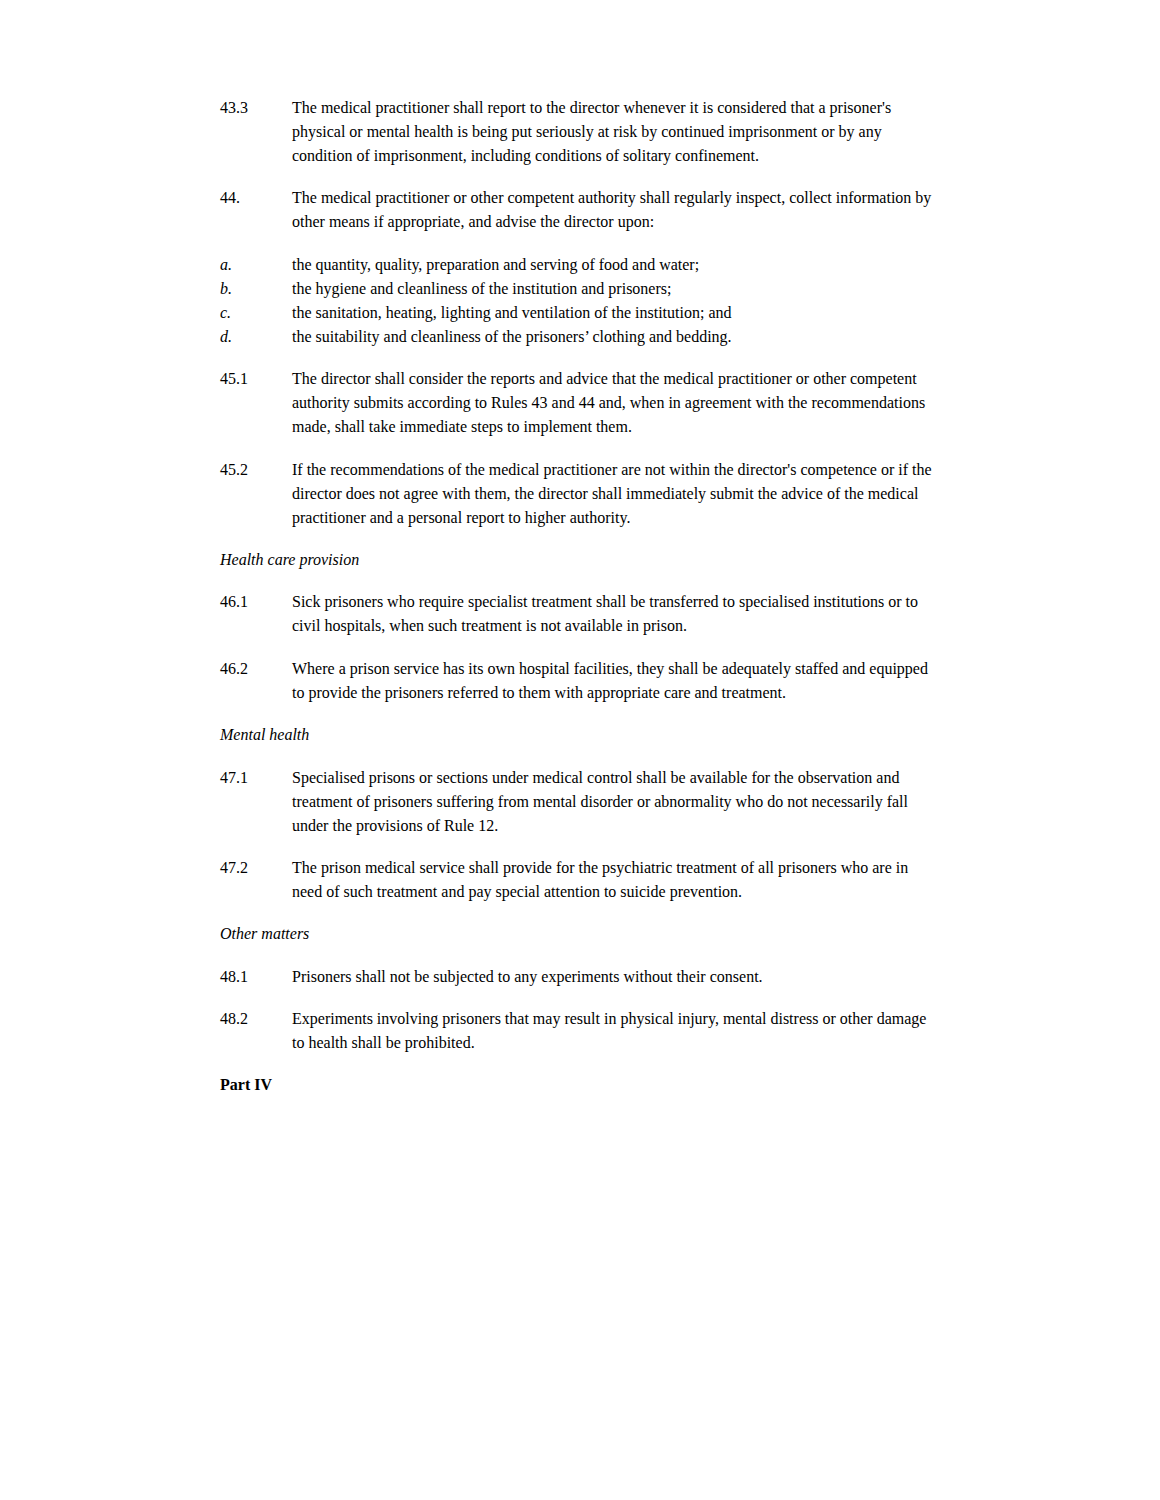43.3 The medical practitioner shall report to the director whenever it is considered that a prisoner's physical or mental health is being put seriously at risk by continued imprisonment or by any condition of imprisonment, including conditions of solitary confinement.
44. The medical practitioner or other competent authority shall regularly inspect, collect information by other means if appropriate, and advise the director upon:
a. the quantity, quality, preparation and serving of food and water;
b. the hygiene and cleanliness of the institution and prisoners;
c. the sanitation, heating, lighting and ventilation of the institution; and
d. the suitability and cleanliness of the prisoners’ clothing and bedding.
45.1 The director shall consider the reports and advice that the medical practitioner or other competent authority submits according to Rules 43 and 44 and, when in agreement with the recommendations made, shall take immediate steps to implement them.
45.2 If the recommendations of the medical practitioner are not within the director's competence or if the director does not agree with them, the director shall immediately submit the advice of the medical practitioner and a personal report to higher authority.
Health care provision
46.1 Sick prisoners who require specialist treatment shall be transferred to specialised institutions or to civil hospitals, when such treatment is not available in prison.
46.2 Where a prison service has its own hospital facilities, they shall be adequately staffed and equipped to provide the prisoners referred to them with appropriate care and treatment.
Mental health
47.1 Specialised prisons or sections under medical control shall be available for the observation and treatment of prisoners suffering from mental disorder or abnormality who do not necessarily fall under the provisions of Rule 12.
47.2 The prison medical service shall provide for the psychiatric treatment of all prisoners who are in need of such treatment and pay special attention to suicide prevention.
Other matters
48.1 Prisoners shall not be subjected to any experiments without their consent.
48.2 Experiments involving prisoners that may result in physical injury, mental distress or other damage to health shall be prohibited.
Part IV